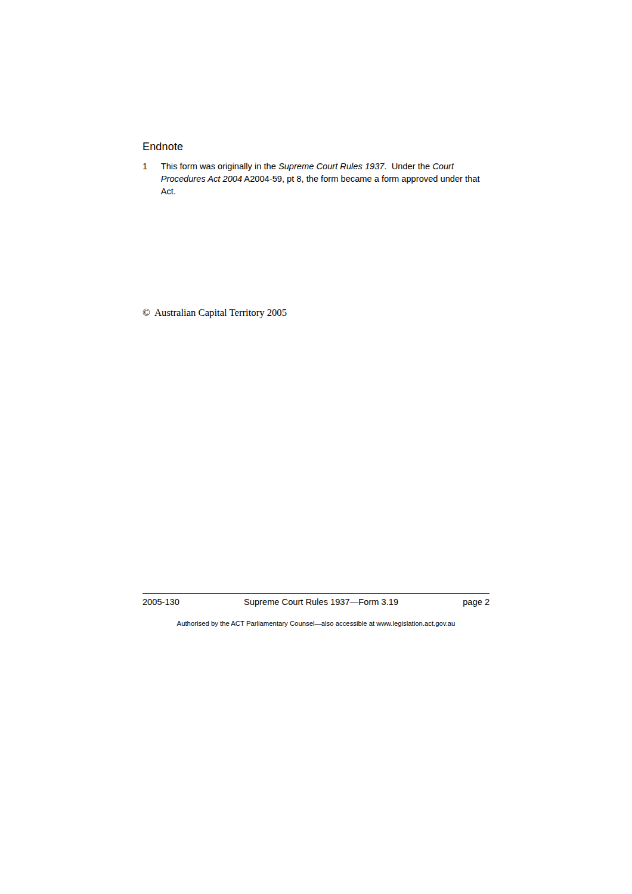Endnote
1
This form was originally in the Supreme Court Rules 1937. Under the Court Procedures Act 2004 A2004-59, pt 8, the form became a form approved under that Act.
© Australian Capital Territory 2005
2005-130
Supreme Court Rules 1937—Form 3.19
page 2
Authorised by the ACT Parliamentary Counsel—also accessible at www.legislation.act.gov.au